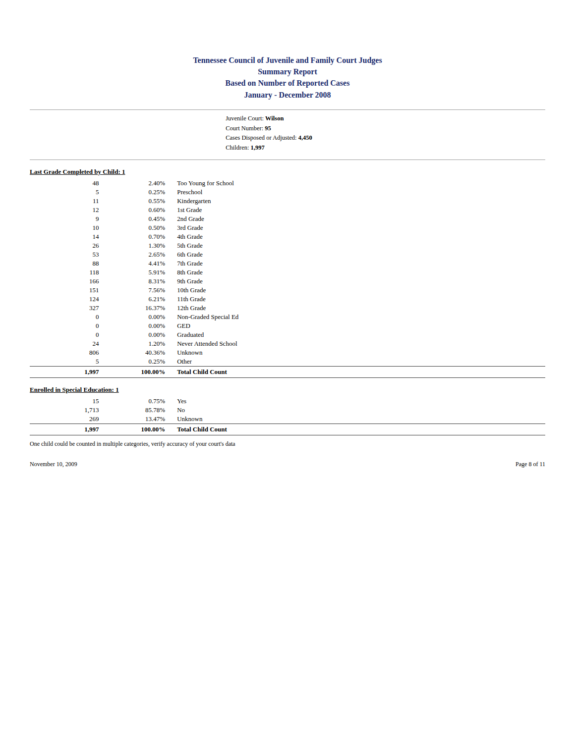Tennessee Council of Juvenile and Family Court Judges Summary Report Based on Number of Reported Cases January - December 2008
Juvenile Court: Wilson
Court Number: 95
Cases Disposed or Adjusted: 4,450
Children: 1,997
Last Grade Completed by Child: 1
| 48 | 2.40% | Too Young for School |
| 5 | 0.25% | Preschool |
| 11 | 0.55% | Kindergarten |
| 12 | 0.60% | 1st Grade |
| 9 | 0.45% | 2nd Grade |
| 10 | 0.50% | 3rd Grade |
| 14 | 0.70% | 4th Grade |
| 26 | 1.30% | 5th Grade |
| 53 | 2.65% | 6th Grade |
| 88 | 4.41% | 7th Grade |
| 118 | 5.91% | 8th Grade |
| 166 | 8.31% | 9th Grade |
| 151 | 7.56% | 10th Grade |
| 124 | 6.21% | 11th Grade |
| 327 | 16.37% | 12th Grade |
| 0 | 0.00% | Non-Graded Special Ed |
| 0 | 0.00% | GED |
| 0 | 0.00% | Graduated |
| 24 | 1.20% | Never Attended School |
| 806 | 40.36% | Unknown |
| 5 | 0.25% | Other |
| 1,997 | 100.00% | Total Child Count |
Enrolled in Special Education: 1
| 15 | 0.75% | Yes |
| 1,713 | 85.78% | No |
| 269 | 13.47% | Unknown |
| 1,997 | 100.00% | Total Child Count |
One child could be counted in multiple categories, verify accuracy of your court's data
November 10, 2009 Page 8 of 11